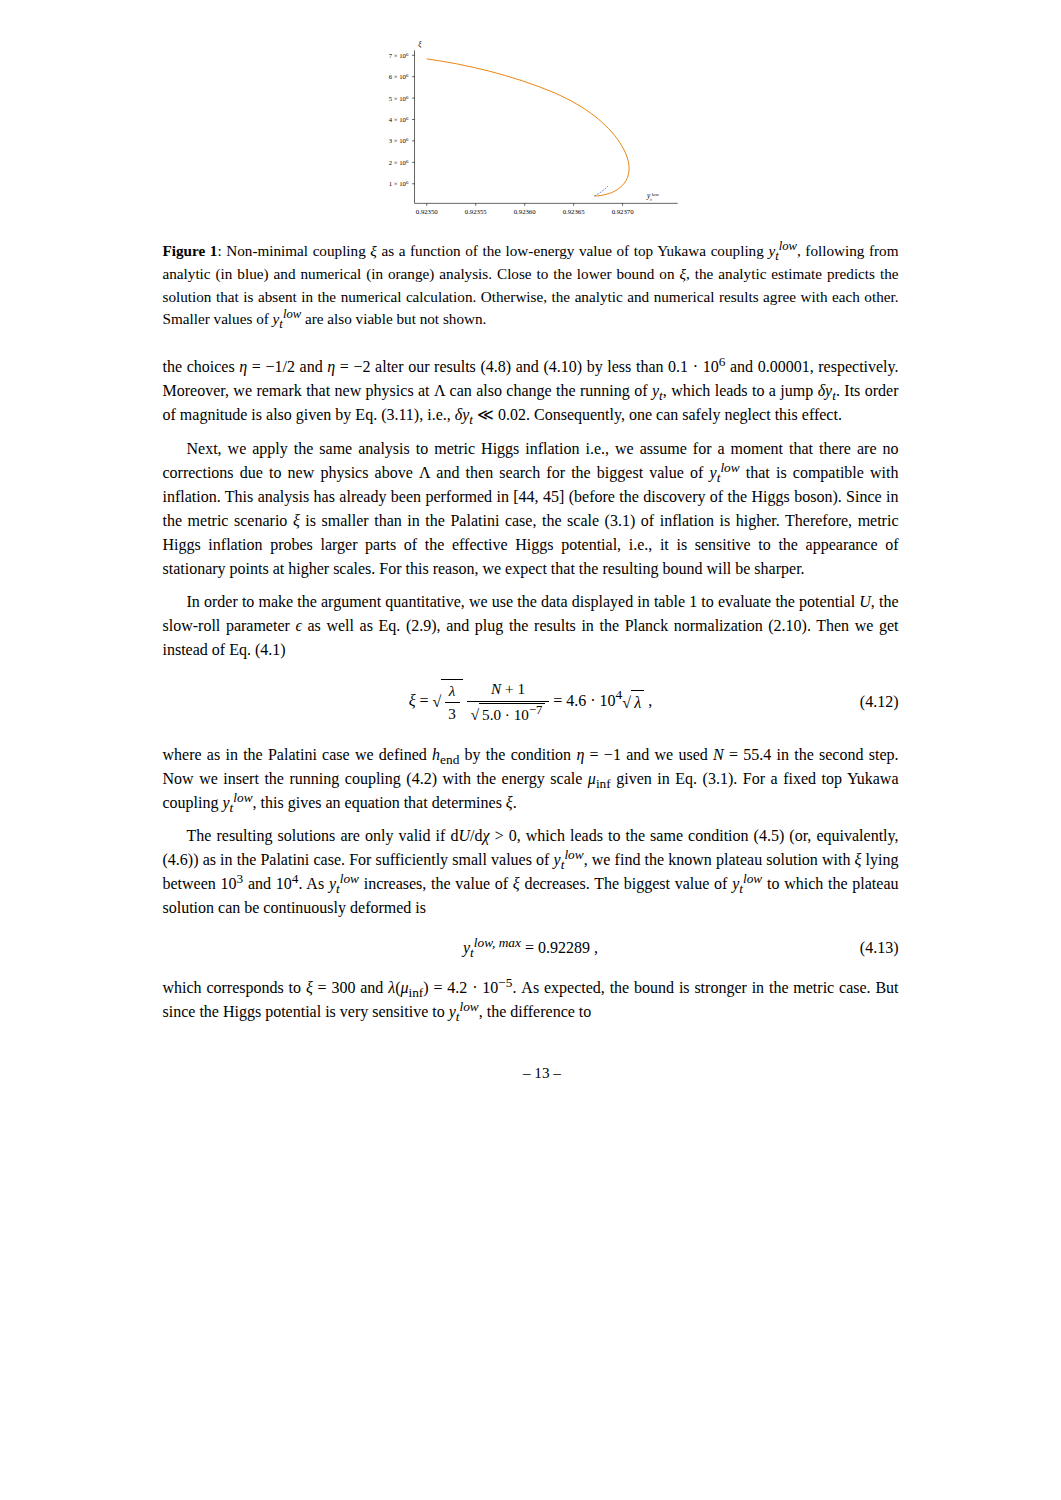1 × 106 2 × 106 3 × 106 4 × 106 5 × 106 6 × 106 7 × 106 ξ 0.92350 0.92355 0.92360 0.92365 0.92370 ytlow
Figure 1: Non-minimal coupling ξ as a function of the low-energy value of top Yukawa coupling ytlow, following from analytic (in blue) and numerical (in orange) analysis. Close to the lower bound on ξ, the analytic estimate predicts the solution that is absent in the numerical calculation. Otherwise, the analytic and numerical results agree with each other. Smaller values of ytlow are also viable but not shown.
the choices η = −1/2 and η = −2 alter our results (4.8) and (4.10) by less than 0.1 · 106 and 0.00001, respectively. Moreover, we remark that new physics at Λ can also change the running of yt, which leads to a jump δyt. Its order of magnitude is also given by Eq. (3.11), i.e., δyt ≪ 0.02. Consequently, one can safely neglect this effect.
Next, we apply the same analysis to metric Higgs inflation i.e., we assume for a moment that there are no corrections due to new physics above Λ and then search for the biggest value of ytlow that is compatible with inflation. This analysis has already been performed in [44, 45] (before the discovery of the Higgs boson). Since in the metric scenario ξ is smaller than in the Palatini case, the scale (3.1) of inflation is higher. Therefore, metric Higgs inflation probes larger parts of the effective Higgs potential, i.e., it is sensitive to the appearance of stationary points at higher scales. For this reason, we expect that the resulting bound will be sharper.
In order to make the argument quantitative, we use the data displayed in table 1 to evaluate the potential U, the slow-roll parameter ϵ as well as Eq. (2.9), and plug the results in the Planck normalization (2.10). Then we get instead of Eq. (4.1)
ξ = √λ 3 N + 1 √5.0 · 10−7 = 4.6 · 104√λ , (4.12)
where as in the Palatini case we defined hend by the condition η = −1 and we used N = 55.4 in the second step. Now we insert the running coupling (4.2) with the energy scale μinf given in Eq. (3.1). For a fixed top Yukawa coupling ytlow, this gives an equation that determines ξ.
The resulting solutions are only valid if dU/dχ > 0, which leads to the same condition (4.5) (or, equivalently, (4.6)) as in the Palatini case. For sufficiently small values of ytlow, we find the known plateau solution with ξ lying between 103 and 104. As ytlow increases, the value of ξ decreases. The biggest value of ytlow to which the plateau solution can be continuously deformed is
ytlow, max = 0.92289 , (4.13)
which corresponds to ξ = 300 and λ(μinf) = 4.2 · 10−5. As expected, the bound is stronger in the metric case. But since the Higgs potential is very sensitive to ytlow, the difference to
– 13 –